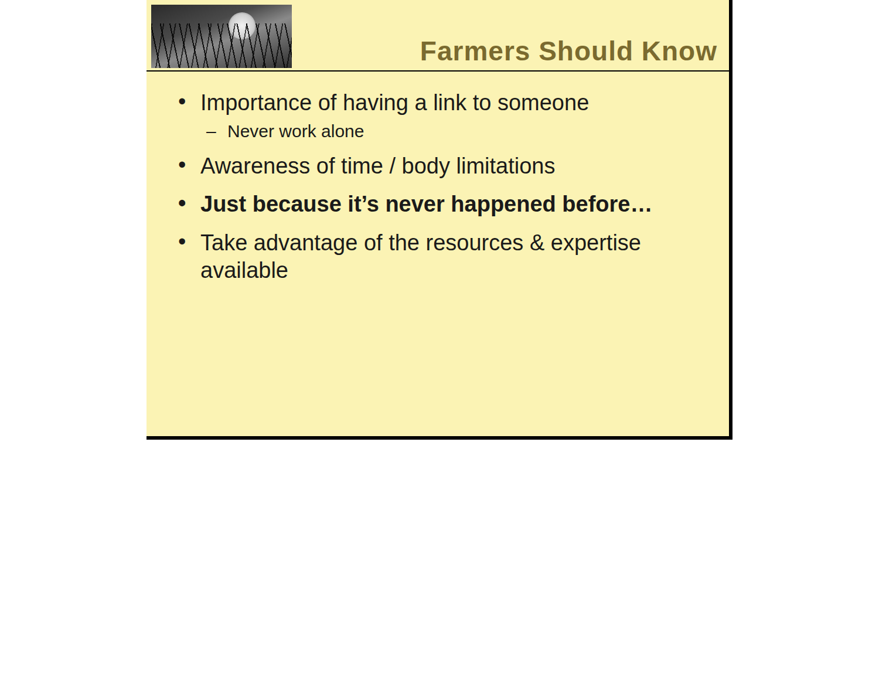Farmers Should Know
Importance of having a link to someone
Never work alone
Awareness of time / body limitations
Just because it’s never happened before…
Take advantage of the resources & expertise available